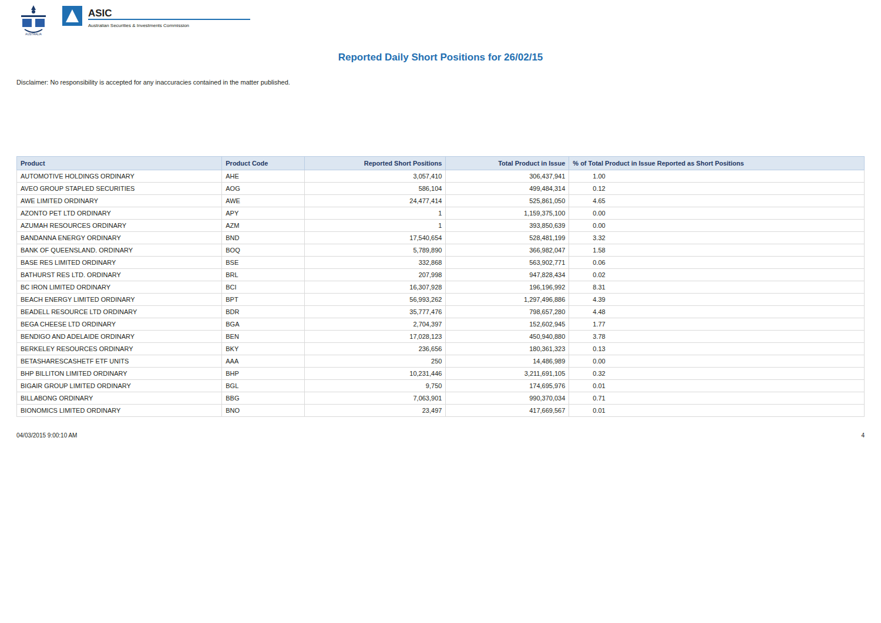AUSTRALIA ASIC Australian Securities & Investments Commission
Reported Daily Short Positions for 26/02/15
Disclaimer: No responsibility is accepted for any inaccuracies contained in the matter published.
| Product | Product Code | Reported Short Positions | Total Product in Issue | % of Total Product in Issue Reported as Short Positions |
| --- | --- | --- | --- | --- |
| AUTOMOTIVE HOLDINGS ORDINARY | AHE | 3,057,410 | 306,437,941 | 1.00 |
| AVEO GROUP STAPLED SECURITIES | AOG | 586,104 | 499,484,314 | 0.12 |
| AWE LIMITED ORDINARY | AWE | 24,477,414 | 525,861,050 | 4.65 |
| AZONTO PET LTD ORDINARY | APY | 1 | 1,159,375,100 | 0.00 |
| AZUMAH RESOURCES ORDINARY | AZM | 1 | 393,850,639 | 0.00 |
| BANDANNA ENERGY ORDINARY | BND | 17,540,654 | 528,481,199 | 3.32 |
| BANK OF QUEENSLAND. ORDINARY | BOQ | 5,789,890 | 366,982,047 | 1.58 |
| BASE RES LIMITED ORDINARY | BSE | 332,868 | 563,902,771 | 0.06 |
| BATHURST RES LTD. ORDINARY | BRL | 207,998 | 947,828,434 | 0.02 |
| BC IRON LIMITED ORDINARY | BCI | 16,307,928 | 196,196,992 | 8.31 |
| BEACH ENERGY LIMITED ORDINARY | BPT | 56,993,262 | 1,297,496,886 | 4.39 |
| BEADELL RESOURCE LTD ORDINARY | BDR | 35,777,476 | 798,657,280 | 4.48 |
| BEGA CHEESE LTD ORDINARY | BGA | 2,704,397 | 152,602,945 | 1.77 |
| BENDIGO AND ADELAIDE ORDINARY | BEN | 17,028,123 | 450,940,880 | 3.78 |
| BERKELEY RESOURCES ORDINARY | BKY | 236,656 | 180,361,323 | 0.13 |
| BETASHARESCASHETF ETF UNITS | AAA | 250 | 14,486,989 | 0.00 |
| BHP BILLITON LIMITED ORDINARY | BHP | 10,231,446 | 3,211,691,105 | 0.32 |
| BIGAIR GROUP LIMITED ORDINARY | BGL | 9,750 | 174,695,976 | 0.01 |
| BILLABONG ORDINARY | BBG | 7,063,901 | 990,370,034 | 0.71 |
| BIONOMICS LIMITED ORDINARY | BNO | 23,497 | 417,669,567 | 0.01 |
04/03/2015 9:00:10 AM 4